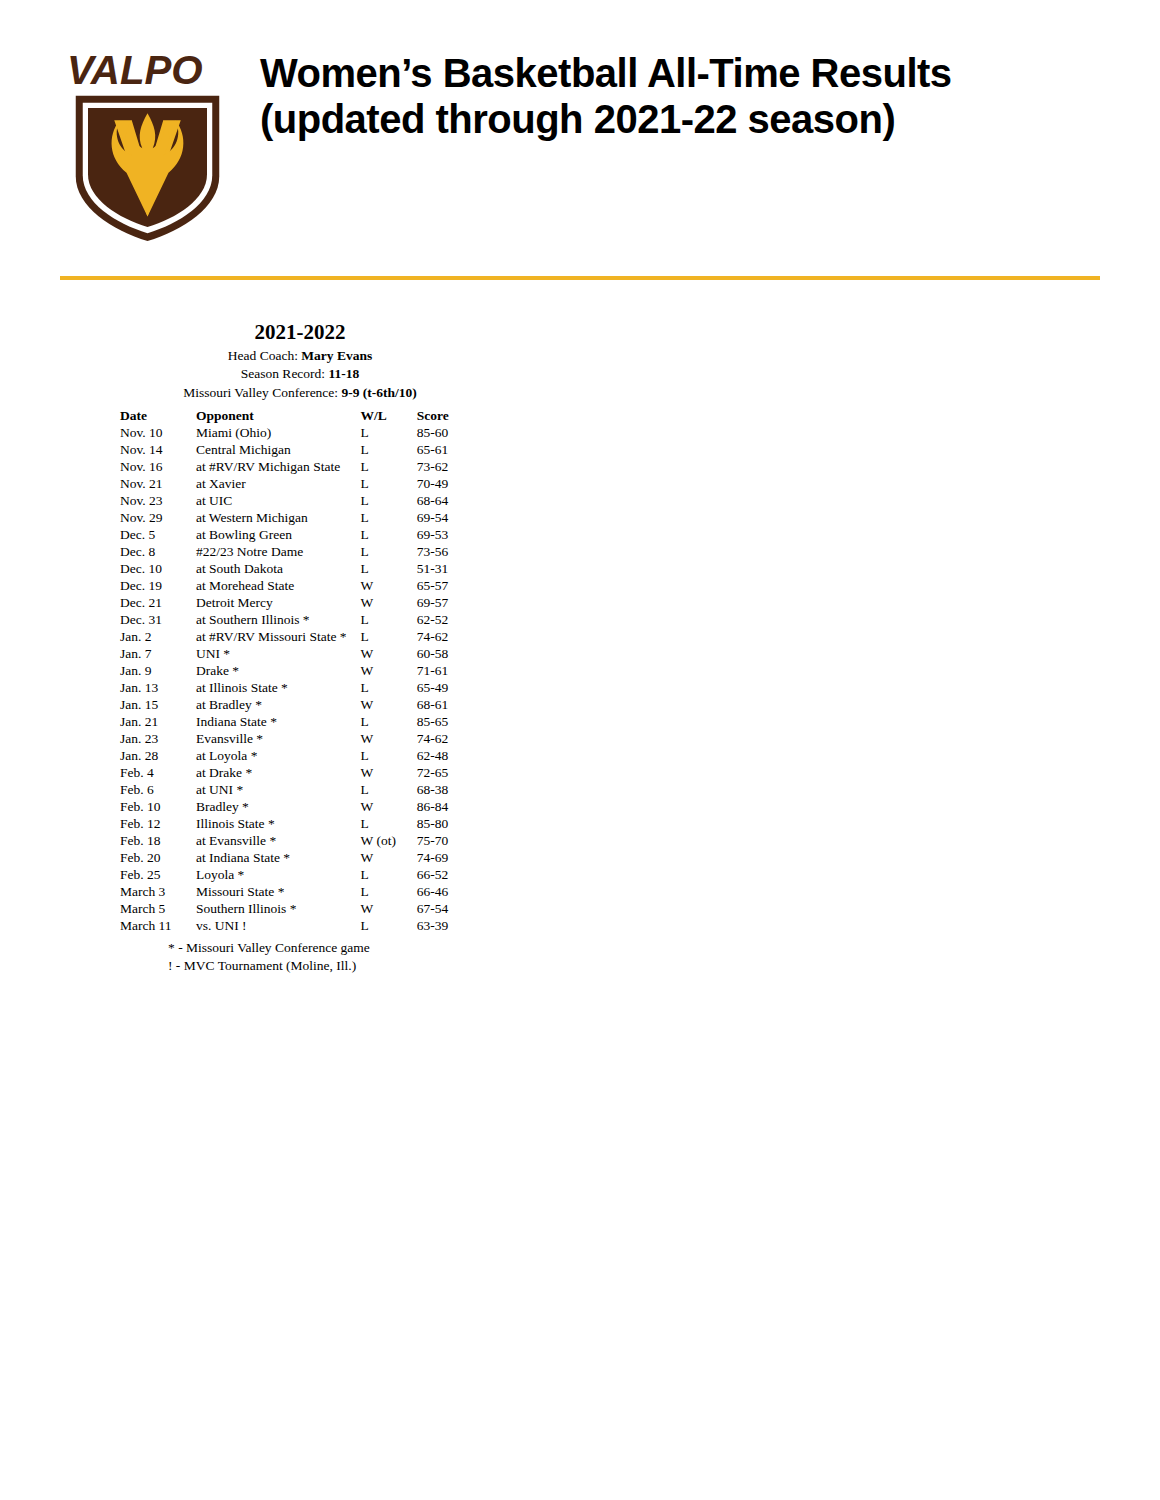VALPO
Women’s Basketball All-Time Results
(updated through 2021-22 season)
2021-2022
Head Coach: Mary Evans
Season Record: 11-18
Missouri Valley Conference: 9-9 (t-6th/10)
| Date | Opponent | W/L | Score |
| --- | --- | --- | --- |
| Nov. 10 | Miami (Ohio) | L | 85-60 |
| Nov. 14 | Central Michigan | L | 65-61 |
| Nov. 16 | at #RV/RV Michigan State | L | 73-62 |
| Nov. 21 | at Xavier | L | 70-49 |
| Nov. 23 | at UIC | L | 68-64 |
| Nov. 29 | at Western Michigan | L | 69-54 |
| Dec. 5 | at Bowling Green | L | 69-53 |
| Dec. 8 | #22/23 Notre Dame | L | 73-56 |
| Dec. 10 | at South Dakota | L | 51-31 |
| Dec. 19 | at Morehead State | W | 65-57 |
| Dec. 21 | Detroit Mercy | W | 69-57 |
| Dec. 31 | at Southern Illinois * | L | 62-52 |
| Jan. 2 | at #RV/RV Missouri State * | L | 74-62 |
| Jan. 7 | UNI * | W | 60-58 |
| Jan. 9 | Drake * | W | 71-61 |
| Jan. 13 | at Illinois State * | L | 65-49 |
| Jan. 15 | at Bradley * | W | 68-61 |
| Jan. 21 | Indiana State * | L | 85-65 |
| Jan. 23 | Evansville * | W | 74-62 |
| Jan. 28 | at Loyola * | L | 62-48 |
| Feb. 4 | at Drake * | W | 72-65 |
| Feb. 6 | at UNI * | L | 68-38 |
| Feb. 10 | Bradley * | W | 86-84 |
| Feb. 12 | Illinois State * | L | 85-80 |
| Feb. 18 | at Evansville * | W (ot) | 75-70 |
| Feb. 20 | at Indiana State * | W | 74-69 |
| Feb. 25 | Loyola * | L | 66-52 |
| March 3 | Missouri State * | L | 66-46 |
| March 5 | Southern Illinois * | W | 67-54 |
| March 11 | vs. UNI ! | L | 63-39 |
* - Missouri Valley Conference game
! - MVC Tournament (Moline, Ill.)